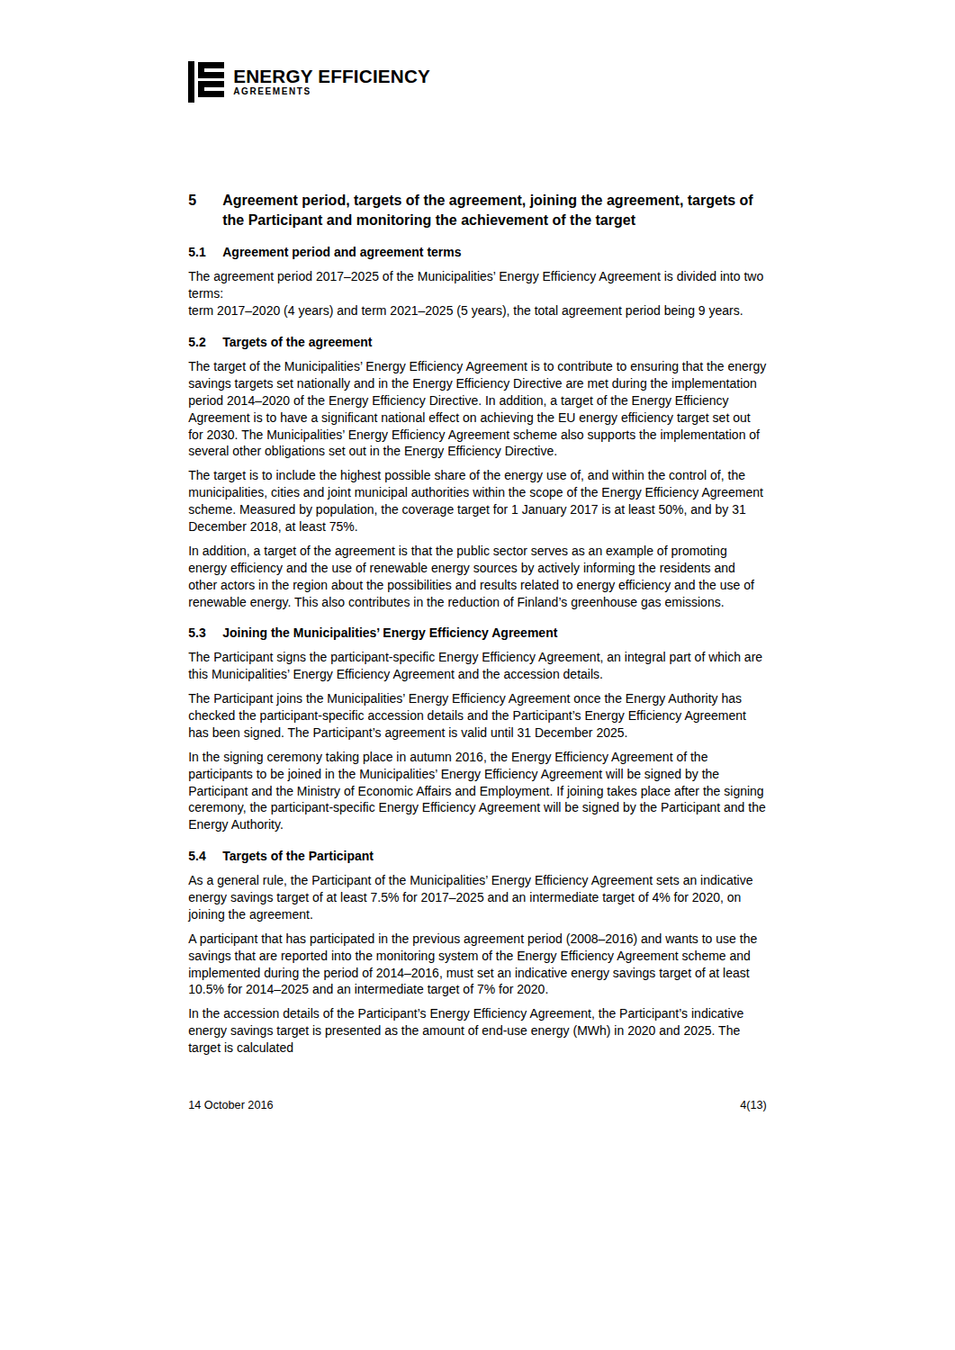ENERGY EFFICIENCY
AGREEMENTS
5 Agreement period, targets of the agreement, joining the agreement, targets of the Participant and monitoring the achievement of the target
5.1 Agreement period and agreement terms
The agreement period 2017–2025 of the Municipalities’ Energy Efficiency Agreement is divided into two terms:
term 2017–2020 (4 years) and term 2021–2025 (5 years), the total agreement period being 9 years.
5.2 Targets of the agreement
The target of the Municipalities’ Energy Efficiency Agreement is to contribute to ensuring that the energy savings targets set nationally and in the Energy Efficiency Directive are met during the implementation period 2014–2020 of the Energy Efficiency Directive. In addition, a target of the Energy Efficiency Agreement is to have a significant national effect on achieving the EU energy efficiency target set out for 2030. The Municipalities’ Energy Efficiency Agreement scheme also supports the implementation of several other obligations set out in the Energy Efficiency Directive.
The target is to include the highest possible share of the energy use of, and within the control of, the municipalities, cities and joint municipal authorities within the scope of the Energy Efficiency Agreement scheme. Measured by population, the coverage target for 1 January 2017 is at least 50%, and by 31 December 2018, at least 75%.
In addition, a target of the agreement is that the public sector serves as an example of promoting energy efficiency and the use of renewable energy sources by actively informing the residents and other actors in the region about the possibilities and results related to energy efficiency and the use of renewable energy. This also contributes in the reduction of Finland’s greenhouse gas emissions.
5.3 Joining the Municipalities’ Energy Efficiency Agreement
The Participant signs the participant-specific Energy Efficiency Agreement, an integral part of which are this Municipalities’ Energy Efficiency Agreement and the accession details.
The Participant joins the Municipalities’ Energy Efficiency Agreement once the Energy Authority has checked the participant-specific accession details and the Participant’s Energy Efficiency Agreement has been signed. The Participant’s agreement is valid until 31 December 2025.
In the signing ceremony taking place in autumn 2016, the Energy Efficiency Agreement of the participants to be joined in the Municipalities’ Energy Efficiency Agreement will be signed by the Participant and the Ministry of Economic Affairs and Employment. If joining takes place after the signing ceremony, the participant-specific Energy Efficiency Agreement will be signed by the Participant and the Energy Authority.
5.4 Targets of the Participant
As a general rule, the Participant of the Municipalities’ Energy Efficiency Agreement sets an indicative energy savings target of at least 7.5% for 2017–2025 and an intermediate target of 4% for 2020, on joining the agreement.
A participant that has participated in the previous agreement period (2008–2016) and wants to use the savings that are reported into the monitoring system of the Energy Efficiency Agreement scheme and implemented during the period of 2014–2016, must set an indicative energy savings target of at least 10.5% for 2014–2025 and an intermediate target of 7% for 2020.
In the accession details of the Participant’s Energy Efficiency Agreement, the Participant’s indicative energy savings target is presented as the amount of end-use energy (MWh) in 2020 and 2025. The target is calculated
14 October 2016 4(13)